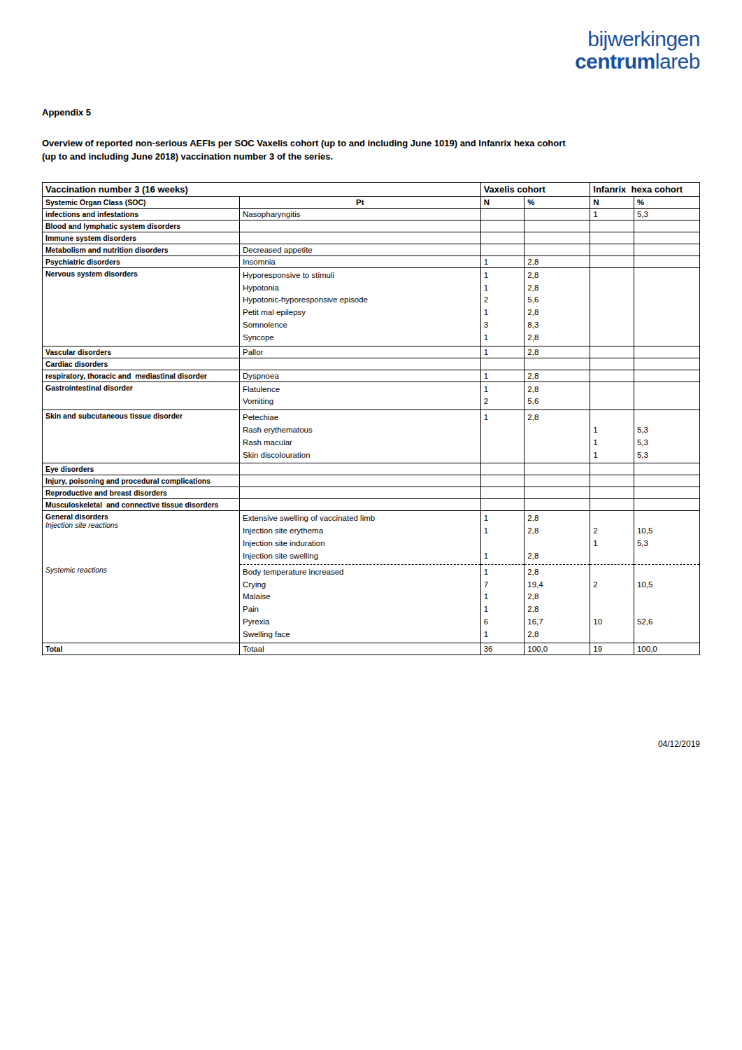bijwerkingen
centrum lareb
Appendix 5
Overview of reported non-serious AEFIs per SOC Vaxelis cohort (up to and including June 1019) and Infanrix hexa cohort (up to and including June 2018) vaccination number 3 of the series.
| Vaccination number 3 (16 weeks) | Vaxelis cohort | Infanrix hexa cohort |
| --- | --- | --- |
| Systemic Organ Class (SOC) | Pt | N | % | N | % |
| infections and infestations | Nasopharyngitis | | | 1 | 5,3 |
| Blood and lymphatic system disorders | | | | | |
| Immune system disorders | | | | | |
| Metabolism and nutrition disorders | Decreased appetite | | | | |
| Psychiatric disorders | Insomnia | 1 | 2,8 | | |
| Nervous system disorders | Hyporesponsive to stimuli Hypotonia Hypotonic-hyporesponsive episode Petit mal epilepsy Somnolence Syncope | 1 1 2 1 3 1 | 2,8 2,8 5,6 2,8 8,3 2,8 | | |
| Vascular disorders | Pallor | 1 | 2,8 | | |
| Cardiac disorders | | | | | |
| respiratory, thoracic and mediastinal disorder | Dyspnoea | 1 | 2,8 | | |
| Gastrointestinal disorder | Flatulence Vomiting | 1 2 | 2,8 5,6 | | |
| Skin and subcutaneous tissue disorder | Petechiae Rash erythematous Rash macular Skin discolouration | 1 | 2,8 | 1 1 1 | 5,3 5,3 5,3 |
| Eye disorders | | | | | |
| Injury, poisoning and procedural complications | | | | | |
| Reproductive and breast disorders | | | | | |
| Musculoskeletal and connective tissue disorders | | | | | |
| General disorders Injection site reactions | Extensive swelling of vaccinated limb Injection site erythema Injection site induration Injection site swelling | 1 1 1 | 2,8 2,8 2,8 | 2 1 | 10,5 5,3 |
| Systemic reactions | Body temperature increased Crying Malaise Pain Pyrexia Swelling face | 1 7 1 1 6 1 | 2,8 19,4 2,8 2,8 16,7 2,8 | 2 10 | 10,5 52,6 |
| Total | Totaal | 36 | 100,0 | 19 | 100,0 |
04/12/2019